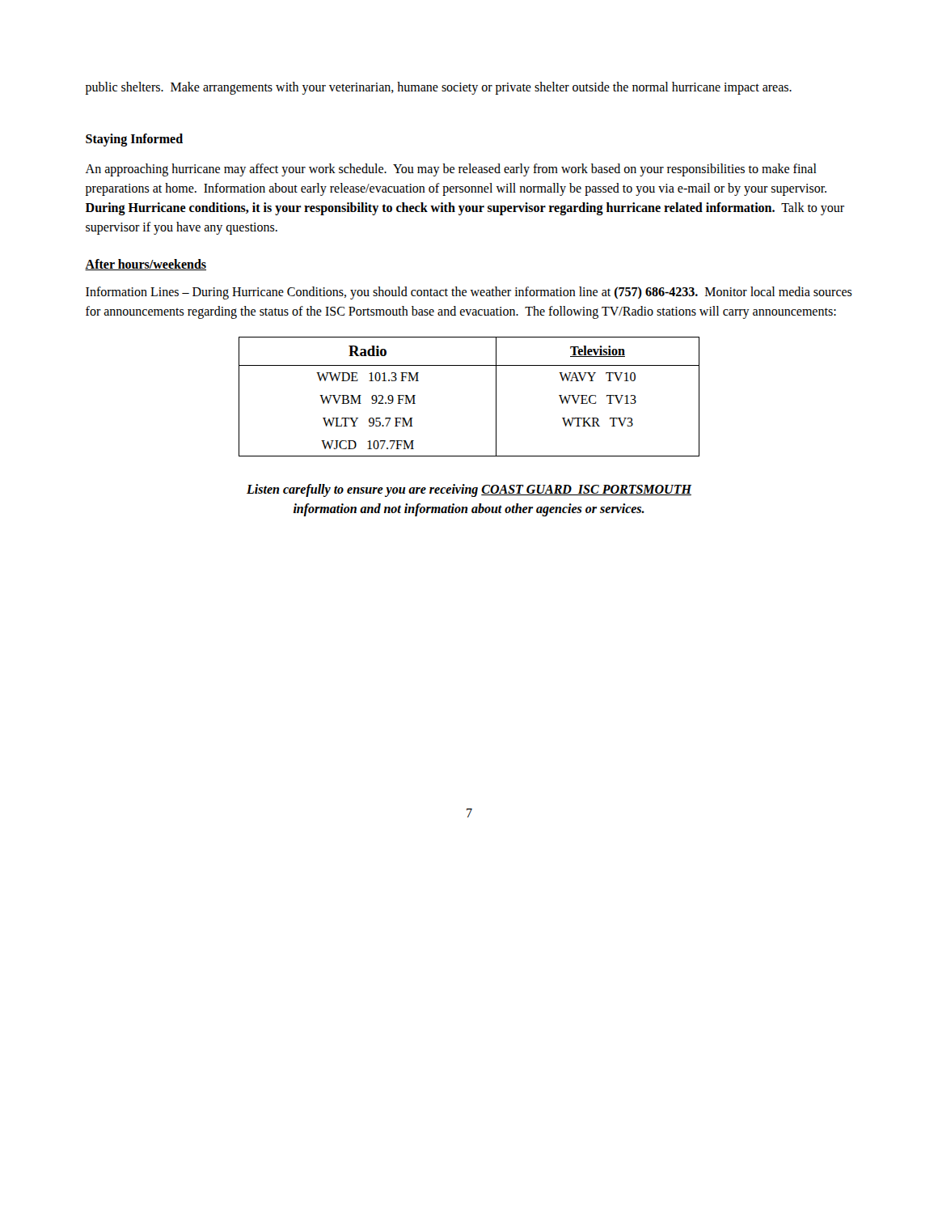public shelters. Make arrangements with your veterinarian, humane society or private shelter outside the normal hurricane impact areas.
Staying Informed
An approaching hurricane may affect your work schedule. You may be released early from work based on your responsibilities to make final preparations at home. Information about early release/evacuation of personnel will normally be passed to you via e-mail or by your supervisor. During Hurricane conditions, it is your responsibility to check with your supervisor regarding hurricane related information. Talk to your supervisor if you have any questions.
After hours/weekends
Information Lines – During Hurricane Conditions, you should contact the weather information line at (757) 686-4233. Monitor local media sources for announcements regarding the status of the ISC Portsmouth base and evacuation. The following TV/Radio stations will carry announcements:
| Radio | Television |
| --- | --- |
| WWDE 101.3 FM | WAVY TV10 |
| WVBM 92.9 FM | WVEC TV13 |
| WLTY 95.7 FM | WTKR TV3 |
| WJCD 107.7FM | |
Listen carefully to ensure you are receiving COAST GUARD ISC PORTSMOUTH
information and not information about other agencies or services.
7